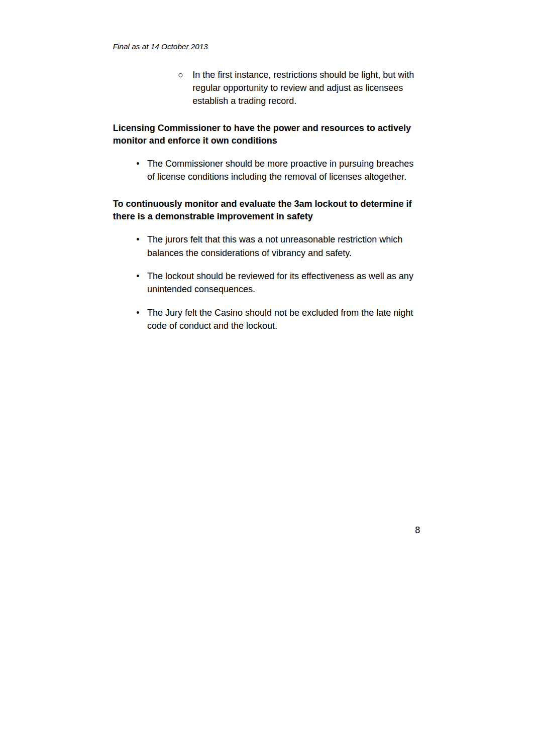Final as at 14 October 2013
○ In the first instance, restrictions should be light, but with regular opportunity to review and adjust as licensees establish a trading record.
Licensing Commissioner to have the power and resources to actively monitor and enforce it own conditions
The Commissioner should be more proactive in pursuing breaches of license conditions including the removal of licenses altogether.
To continuously monitor and evaluate the 3am lockout to determine if there is a demonstrable improvement in safety
The jurors felt that this was a not unreasonable restriction which balances the considerations of vibrancy and safety.
The lockout should be reviewed for its effectiveness as well as any unintended consequences.
The Jury felt the Casino should not be excluded from the late night code of conduct and the lockout.
8